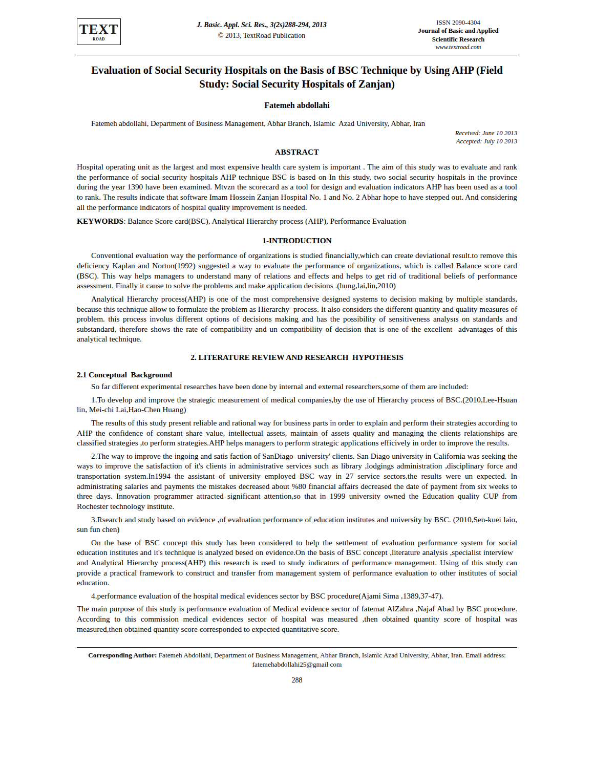TEXT
ROAD
J. Basic. Appl. Sci. Res., 3(2s)288-294, 2013
© 2013, TextRoad Publication
ISSN 2090-4304
Journal of Basic and Applied
Scientific Research
www.textroad.com
Evaluation of Social Security Hospitals on the Basis of BSC Technique by Using AHP (Field Study: Social Security Hospitals of Zanjan)
Fatemeh abdollahi
Fatemeh abdollahi, Department of Business Management, Abhar Branch, Islamic Azad University, Abhar, Iran
Received: June 10 2013
Accepted: July 10 2013
ABSTRACT
Hospital operating unit as the largest and most expensive health care system is important . The aim of this study was to evaluate and rank the performance of social security hospitals AHP technique BSC is based on In this study, two social security hospitals in the province during the year 1390 have been examined. Mtvzn the scorecard as a tool for design and evaluation indicators AHP has been used as a tool to rank. The results indicate that software Imam Hossein Zanjan Hospital No. 1 and No. 2 Abhar hope to have stepped out. And considering all the performance indicators of hospital quality improvement is needed.
KEYWORDS: Balance Score card(BSC), Analytical Hierarchy process (AHP), Performance Evaluation
1-INTRODUCTION
Conventional evaluation way the performance of organizations is studied financially,which can create deviational result.to remove this deficiency Kaplan and Norton(1992) suggested a way to evaluate the performance of organizations, which is called Balance score card (BSC). This way helps managers to understand many of relations and effects and helps to get rid of traditional beliefs of performance assessment. Finally it cause to solve the problems and make application decisions .(hung,lai,lin,2010)
Analytical Hierarchy process(AHP) is one of the most comprehensive designed systems to decision making by multiple standards, because this technique allow to formulate the problem as Hierarchy process. It also considers the different quantity and quality measures of problem. this process involus different options of decisions making and has the possibility of sensitiveness analysıs on standards and substandard, therefore shows the rate of compatibility and un compatibility of decision that is one of the excellent advantages of this analytical technique.
2. LITERATURE REVIEW AND RESEARCH HYPOTHESIS
2.1 Conceptual Background
So far different experimental researches have been done by internal and external researchers,some of them are included:
1.To develop and improve the strategic measurement of medical companies,by the use of Hierarchy process of BSC.(2010,Lee-Hsuan lin, Mei-chi Lai,Hao-Chen Huang)
The results of this study present reliable and rational way for business parts in order to explain and perform their strategies according to AHP the confidence of constant share value, intellectual assets, maintain of assets quality and managing the clients relationships are classified strategies ,to perform strategies.AHP helps managers to perform strategic applications efficively in order to improve the results.
2.The way to improve the ingoing and satis faction of SanDiago university' clients. San Diago university in California was seeking the ways to improve the satisfaction of it's clients in administrative services such as library ,lodgings administration ,disciplinary force and transportation system.In1994 the assistant of university employed BSC way in 27 service sectors,the results were un expected. In administrating salaries and payments the mistakes decreased about %80 financial affairs decreased the date of payment from six weeks to three days. Innovation programmer attracted significant attention,so that in 1999 university owned the Education quality CUP from Rochester technology institute.
3.Rsearch and study based on evidence ,of evaluation performance of education institutes and university by BSC. (2010,Sen-kuei laio, sun fun chen)
On the base of BSC concept this study has been considered to help the settlement of evaluation performance system for social education institutes and it's technique is analyzed besed on evidence.On the basis of BSC concept ,literature analysis ,specialist interview and Analytical Hierarchy process(AHP) this research is used to study indicators of performance management. Using of this study can provide a practical framework to construct and transfer from management system of performance evaluation to other institutes of social education.
4.performance evaluation of the hospital medical evidences sector by BSC procedure(Ajami Sima ,1389,37-47).
The main purpose of this study is performance evaluation of Medical evidence sector of fatemat AlZahra ,Najaf Abad by BSC procedure. According to this commission medical evidences sector of hospital was measured ,then obtained quantity score of hospital was measured,then obtained quantity score corresponded to expected quantitative score.
Corresponding Author: Fatemeh Abdollahi, Department of Business Management, Abhar Branch, Islamic Azad University, Abhar, Iran. Email address: fatemehabdollahi25@gmail com
288